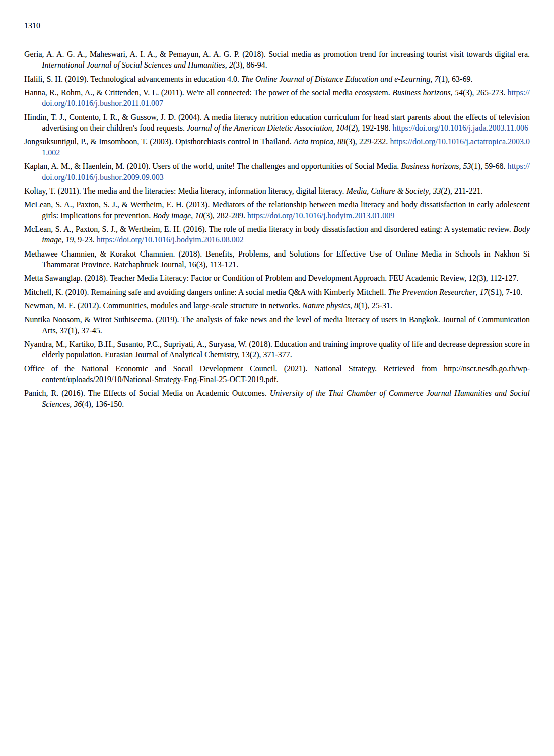1310
Geria, A. A. G. A., Maheswari, A. I. A., & Pemayun, A. A. G. P. (2018). Social media as promotion trend for increasing tourist visit towards digital era. International Journal of Social Sciences and Humanities, 2(3), 86-94.
Halili, S. H. (2019). Technological advancements in education 4.0. The Online Journal of Distance Education and e-Learning, 7(1), 63-69.
Hanna, R., Rohm, A., & Crittenden, V. L. (2011). We're all connected: The power of the social media ecosystem. Business horizons, 54(3), 265-273. https://doi.org/10.1016/j.bushor.2011.01.007
Hindin, T. J., Contento, I. R., & Gussow, J. D. (2004). A media literacy nutrition education curriculum for head start parents about the effects of television advertising on their children's food requests. Journal of the American Dietetic Association, 104(2), 192-198. https://doi.org/10.1016/j.jada.2003.11.006
Jongsuksuntigul, P., & Imsomboon, T. (2003). Opisthorchiasis control in Thailand. Acta tropica, 88(3), 229-232. https://doi.org/10.1016/j.actatropica.2003.01.002
Kaplan, A. M., & Haenlein, M. (2010). Users of the world, unite! The challenges and opportunities of Social Media. Business horizons, 53(1), 59-68. https://doi.org/10.1016/j.bushor.2009.09.003
Koltay, T. (2011). The media and the literacies: Media literacy, information literacy, digital literacy. Media, Culture & Society, 33(2), 211-221.
McLean, S. A., Paxton, S. J., & Wertheim, E. H. (2013). Mediators of the relationship between media literacy and body dissatisfaction in early adolescent girls: Implications for prevention. Body image, 10(3), 282-289. https://doi.org/10.1016/j.bodyim.2013.01.009
McLean, S. A., Paxton, S. J., & Wertheim, E. H. (2016). The role of media literacy in body dissatisfaction and disordered eating: A systematic review. Body image, 19, 9-23. https://doi.org/10.1016/j.bodyim.2016.08.002
Methawee Chamnien, & Korakot Chamnien. (2018). Benefits, Problems, and Solutions for Effective Use of Online Media in Schools in Nakhon Si Thammarat Province. Ratchaphruek Journal, 16(3), 113-121.
Metta Sawanglap. (2018). Teacher Media Literacy: Factor or Condition of Problem and Development Approach. FEU Academic Review, 12(3), 112-127.
Mitchell, K. (2010). Remaining safe and avoiding dangers online: A social media Q&A with Kimberly Mitchell. The Prevention Researcher, 17(S1), 7-10.
Newman, M. E. (2012). Communities, modules and large-scale structure in networks. Nature physics, 8(1), 25-31.
Nuntika Noosom, & Wirot Suthiseema. (2019). The analysis of fake news and the level of media literacy of users in Bangkok. Journal of Communication Arts, 37(1), 37-45.
Nyandra, M., Kartiko, B.H., Susanto, P.C., Supriyati, A., Suryasa, W. (2018). Education and training improve quality of life and decrease depression score in elderly population. Eurasian Journal of Analytical Chemistry, 13(2), 371-377.
Office of the National Economic and Socail Development Council. (2021). National Strategy. Retrieved from http://nscr.nesdb.go.th/wp-content/uploads/2019/10/National-Strategy-Eng-Final-25-OCT-2019.pdf.
Panich, R. (2016). The Effects of Social Media on Academic Outcomes. University of the Thai Chamber of Commerce Journal Humanities and Social Sciences, 36(4), 136-150.